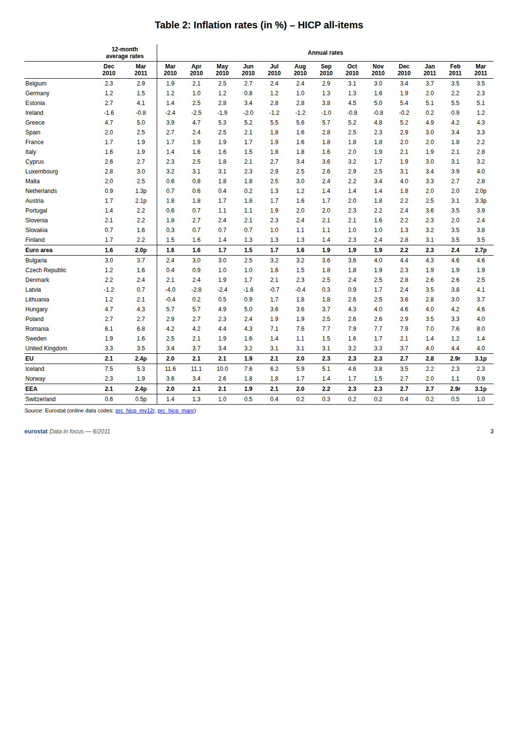Table 2: Inflation rates (in %) – HICP all-items
| | 12-month average rates | Annual rates |
| --- | --- | --- |
| | Dec 2010 | Mar 2011 | Mar 2010 | Apr 2010 | May 2010 | Jun 2010 | Jul 2010 | Aug 2010 | Sep 2010 | Oct 2010 | Nov 2010 | Dec 2010 | Jan 2011 | Feb 2011 | Mar 2011 |
| Belgium | 2.3 | 2.9 | 1.9 | 2.1 | 2.5 | 2.7 | 2.4 | 2.4 | 2.9 | 3.1 | 3.0 | 3.4 | 3.7 | 3.5 | 3.5 |
| Germany | 1.2 | 1.5 | 1.2 | 1.0 | 1.2 | 0.8 | 1.2 | 1.0 | 1.3 | 1.3 | 1.6 | 1.9 | 2.0 | 2.2 | 2.3 |
| Estonia | 2.7 | 4.1 | 1.4 | 2.5 | 2.8 | 3.4 | 2.8 | 2.8 | 3.8 | 4.5 | 5.0 | 5.4 | 5.1 | 5.5 | 5.1 |
| Ireland | -1.6 | -0.8 | -2.4 | -2.5 | -1.9 | -2.0 | -1.2 | -1.2 | -1.0 | -0.8 | -0.8 | -0.2 | 0.2 | 0.9 | 1.2 |
| Greece | 4.7 | 5.0 | 3.9 | 4.7 | 5.3 | 5.2 | 5.5 | 5.6 | 5.7 | 5.2 | 4.8 | 5.2 | 4.9 | 4.2 | 4.3 |
| Spain | 2.0 | 2.5 | 2.7 | 2.4 | 2.5 | 2.1 | 1.8 | 1.6 | 2.8 | 2.5 | 2.3 | 2.9 | 3.0 | 3.4 | 3.3 |
| France | 1.7 | 1.9 | 1.7 | 1.9 | 1.9 | 1.7 | 1.9 | 1.6 | 1.8 | 1.8 | 1.8 | 2.0 | 2.0 | 1.8 | 2.2 |
| Italy | 1.6 | 1.9 | 1.4 | 1.6 | 1.6 | 1.5 | 1.8 | 1.8 | 1.6 | 2.0 | 1.9 | 2.1 | 1.9 | 2.1 | 2.8 |
| Cyprus | 2.6 | 2.7 | 2.3 | 2.5 | 1.8 | 2.1 | 2.7 | 3.4 | 3.6 | 3.2 | 1.7 | 1.9 | 3.0 | 3.1 | 3.2 |
| Luxembourg | 2.8 | 3.0 | 3.2 | 3.1 | 3.1 | 2.3 | 2.9 | 2.5 | 2.6 | 2.9 | 2.5 | 3.1 | 3.4 | 3.9 | 4.0 |
| Malta | 2.0 | 2.5 | 0.6 | 0.8 | 1.8 | 1.8 | 2.5 | 3.0 | 2.4 | 2.2 | 3.4 | 4.0 | 3.3 | 2.7 | 2.8 |
| Netherlands | 0.9 | 1.3p | 0.7 | 0.6 | 0.4 | 0.2 | 1.3 | 1.2 | 1.4 | 1.4 | 1.4 | 1.8 | 2.0 | 2.0 | 2.0p |
| Austria | 1.7 | 2.1p | 1.8 | 1.8 | 1.7 | 1.8 | 1.7 | 1.6 | 1.7 | 2.0 | 1.8 | 2.2 | 2.5 | 3.1 | 3.3p |
| Portugal | 1.4 | 2.2 | 0.6 | 0.7 | 1.1 | 1.1 | 1.9 | 2.0 | 2.0 | 2.3 | 2.2 | 2.4 | 3.6 | 3.5 | 3.9 |
| Slovenia | 2.1 | 2.2 | 1.8 | 2.7 | 2.4 | 2.1 | 2.3 | 2.4 | 2.1 | 2.1 | 1.6 | 2.2 | 2.3 | 2.0 | 2.4 |
| Slovakia | 0.7 | 1.6 | 0.3 | 0.7 | 0.7 | 0.7 | 1.0 | 1.1 | 1.1 | 1.0 | 1.0 | 1.3 | 3.2 | 3.5 | 3.8 |
| Finland | 1.7 | 2.2 | 1.5 | 1.6 | 1.4 | 1.3 | 1.3 | 1.3 | 1.4 | 2.3 | 2.4 | 2.8 | 3.1 | 3.5 | 3.5 |
| Euro area | 1.6 | 2.0p | 1.6 | 1.6 | 1.7 | 1.5 | 1.7 | 1.6 | 1.9 | 1.9 | 1.9 | 2.2 | 2.3 | 2.4 | 2.7p |
| Bulgaria | 3.0 | 3.7 | 2.4 | 3.0 | 3.0 | 2.5 | 3.2 | 3.2 | 3.6 | 3.6 | 4.0 | 4.4 | 4.3 | 4.6 | 4.6 |
| Czech Republic | 1.2 | 1.6 | 0.4 | 0.9 | 1.0 | 1.0 | 1.6 | 1.5 | 1.8 | 1.8 | 1.9 | 2.3 | 1.9 | 1.9 | 1.9 |
| Denmark | 2.2 | 2.4 | 2.1 | 2.4 | 1.9 | 1.7 | 2.1 | 2.3 | 2.5 | 2.4 | 2.5 | 2.8 | 2.6 | 2.6 | 2.5 |
| Latvia | -1.2 | 0.7 | -4.0 | -2.8 | -2.4 | -1.6 | -0.7 | -0.4 | 0.3 | 0.9 | 1.7 | 2.4 | 3.5 | 3.8 | 4.1 |
| Lithuania | 1.2 | 2.1 | -0.4 | 0.2 | 0.5 | 0.9 | 1.7 | 1.8 | 1.8 | 2.6 | 2.5 | 3.6 | 2.8 | 3.0 | 3.7 |
| Hungary | 4.7 | 4.3 | 5.7 | 5.7 | 4.9 | 5.0 | 3.6 | 3.6 | 3.7 | 4.3 | 4.0 | 4.6 | 4.0 | 4.2 | 4.6 |
| Poland | 2.7 | 2.7 | 2.9 | 2.7 | 2.3 | 2.4 | 1.9 | 1.9 | 2.5 | 2.6 | 2.6 | 2.9 | 3.5 | 3.3 | 4.0 |
| Romania | 6.1 | 6.8 | 4.2 | 4.2 | 4.4 | 4.3 | 7.1 | 7.6 | 7.7 | 7.9 | 7.7 | 7.9 | 7.0 | 7.6 | 8.0 |
| Sweden | 1.9 | 1.6 | 2.5 | 2.1 | 1.9 | 1.6 | 1.4 | 1.1 | 1.5 | 1.6 | 1.7 | 2.1 | 1.4 | 1.2 | 1.4 |
| United Kingdom | 3.3 | 3.5 | 3.4 | 3.7 | 3.4 | 3.2 | 3.1 | 3.1 | 3.1 | 3.2 | 3.3 | 3.7 | 4.0 | 4.4 | 4.0 |
| EU | 2.1 | 2.4p | 2.0 | 2.1 | 2.1 | 1.9 | 2.1 | 2.0 | 2.3 | 2.3 | 2.3 | 2.7 | 2.8 | 2.9r | 3.1p |
| Iceland | 7.5 | 5.3 | 11.6 | 11.1 | 10.0 | 7.6 | 6.2 | 5.9 | 5.1 | 4.6 | 3.8 | 3.5 | 2.2 | 2.3 | 2.3 |
| Norway | 2.3 | 1.9 | 3.6 | 3.4 | 2.6 | 1.8 | 1.8 | 1.7 | 1.4 | 1.7 | 1.5 | 2.7 | 2.0 | 1.1 | 0.9 |
| EEA | 2.1 | 2.4p | 2.0 | 2.1 | 2.1 | 1.9 | 2.1 | 2.0 | 2.2 | 2.3 | 2.3 | 2.7 | 2.7 | 2.9r | 3.1p |
| Switzerland | 0.6 | 0.5p | 1.4 | 1.3 | 1.0 | 0.5 | 0.4 | 0.2 | 0.3 | 0.2 | 0.2 | 0.4 | 0.2 | 0.5 | 1.0 |
Source: Eurostat (online data codes: prc_hicp_mv12r, prc_hicp_manr)
eurostat Data in focus — 6/2011
3